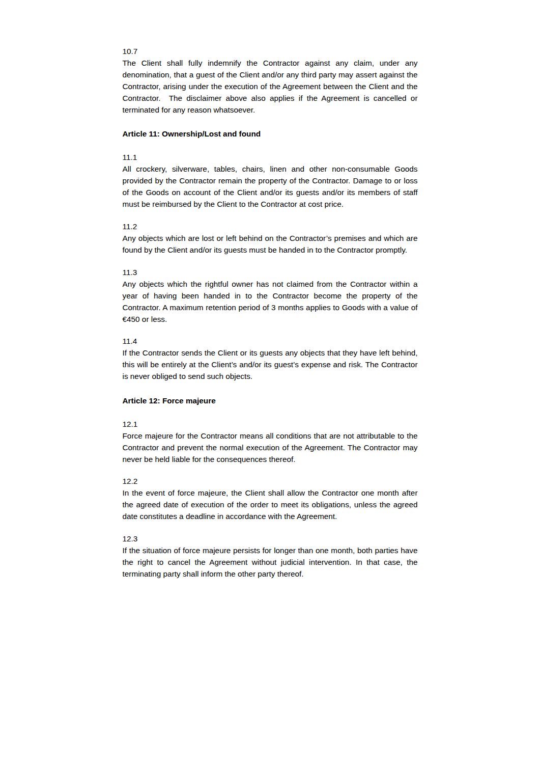10.7
The Client shall fully indemnify the Contractor against any claim, under any denomination, that a guest of the Client and/or any third party may assert against the Contractor, arising under the execution of the Agreement between the Client and the Contractor. The disclaimer above also applies if the Agreement is cancelled or terminated for any reason whatsoever.
Article 11: Ownership/Lost and found
11.1
All crockery, silverware, tables, chairs, linen and other non-consumable Goods provided by the Contractor remain the property of the Contractor. Damage to or loss of the Goods on account of the Client and/or its guests and/or its members of staff must be reimbursed by the Client to the Contractor at cost price.
11.2
Any objects which are lost or left behind on the Contractor’s premises and which are found by the Client and/or its guests must be handed in to the Contractor promptly.
11.3
Any objects which the rightful owner has not claimed from the Contractor within a year of having been handed in to the Contractor become the property of the Contractor. A maximum retention period of 3 months applies to Goods with a value of €450 or less.
11.4
If the Contractor sends the Client or its guests any objects that they have left behind, this will be entirely at the Client’s and/or its guest’s expense and risk. The Contractor is never obliged to send such objects.
Article 12: Force majeure
12.1
Force majeure for the Contractor means all conditions that are not attributable to the Contractor and prevent the normal execution of the Agreement. The Contractor may never be held liable for the consequences thereof.
12.2
In the event of force majeure, the Client shall allow the Contractor one month after the agreed date of execution of the order to meet its obligations, unless the agreed date constitutes a deadline in accordance with the Agreement.
12.3
If the situation of force majeure persists for longer than one month, both parties have the right to cancel the Agreement without judicial intervention. In that case, the terminating party shall inform the other party thereof.